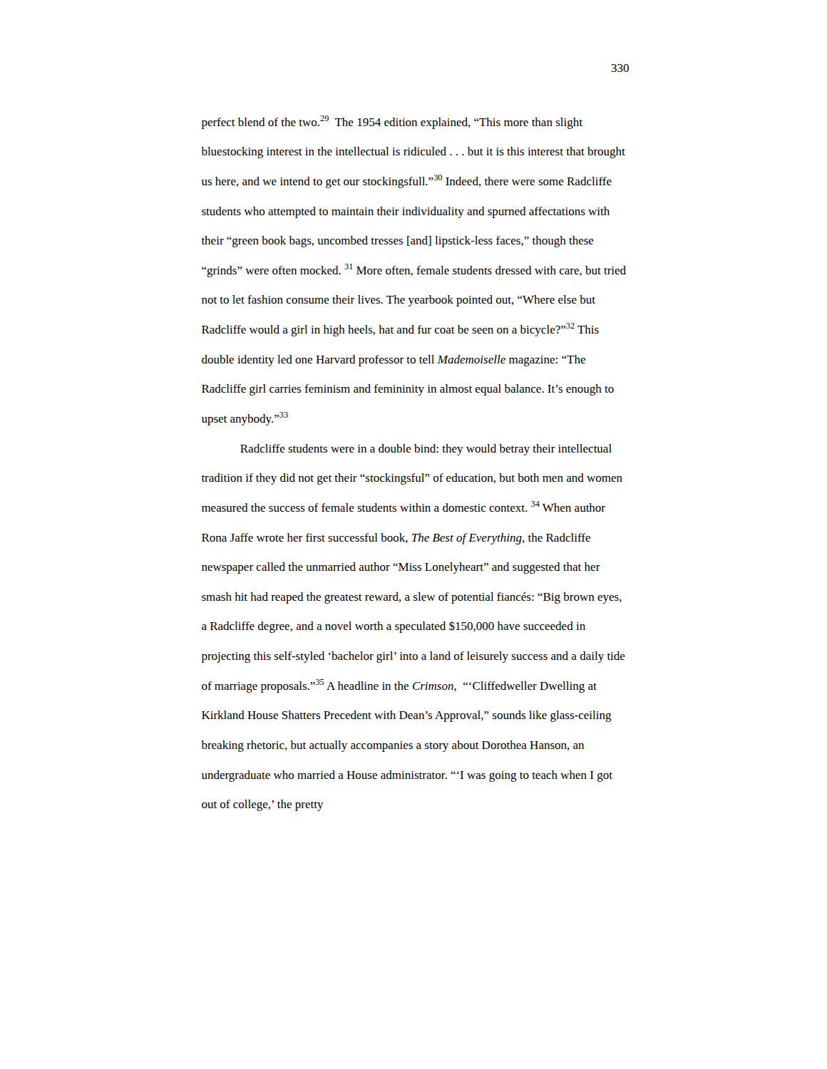330
perfect blend of the two.29 The 1954 edition explained, “This more than slight bluestocking interest in the intellectual is ridiculed . . . but it is this interest that brought us here, and we intend to get our stockingsfull.”30 Indeed, there were some Radcliffe students who attempted to maintain their individuality and spurned affectations with their “green book bags, uncombed tresses [and] lipstick-less faces,” though these “grinds” were often mocked. 31 More often, female students dressed with care, but tried not to let fashion consume their lives. The yearbook pointed out, “Where else but Radcliffe would a girl in high heels, hat and fur coat be seen on a bicycle?”32 This double identity led one Harvard professor to tell Mademoiselle magazine: “The Radcliffe girl carries feminism and femininity in almost equal balance. It’s enough to upset anybody.”33
Radcliffe students were in a double bind: they would betray their intellectual tradition if they did not get their “stockingsful” of education, but both men and women measured the success of female students within a domestic context. 34 When author Rona Jaffe wrote her first successful book, The Best of Everything, the Radcliffe newspaper called the unmarried author “Miss Lonelyheart” and suggested that her smash hit had reaped the greatest reward, a slew of potential fiancés: “Big brown eyes, a Radcliffe degree, and a novel worth a speculated $150,000 have succeeded in projecting this self-styled ‘bachelor girl’ into a land of leisurely success and a daily tide of marriage proposals.”35 A headline in the Crimson, “‘Cliffedweller Dwelling at Kirkland House Shatters Precedent with Dean’s Approval,” sounds like glass-ceiling breaking rhetoric, but actually accompanies a story about Dorothea Hanson, an undergraduate who married a House administrator. “‘I was going to teach when I got out of college,’ the pretty